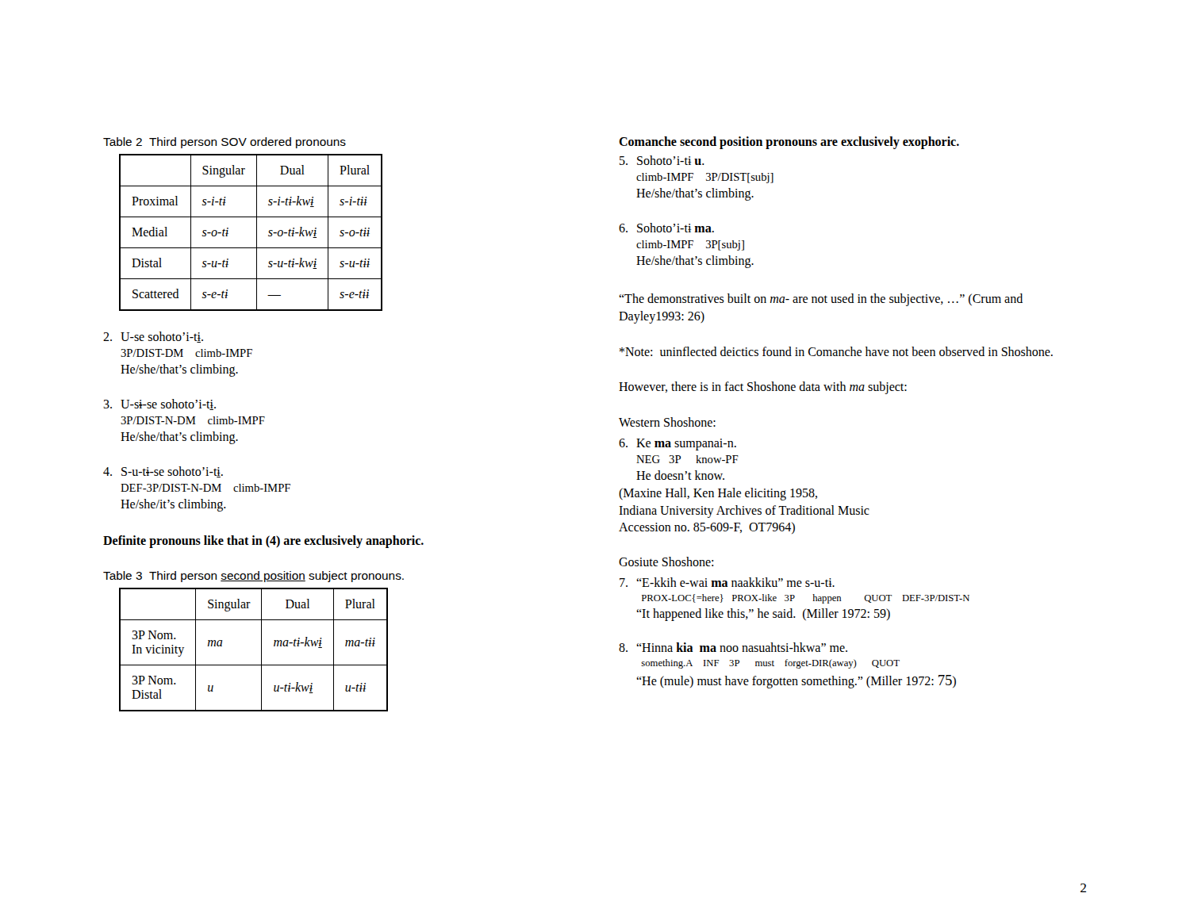Table 2 Third person SOV ordered pronouns
| | Singular | Dual | Plural |
| Proximal | s-i-tɨ | s-i-tɨ-kw ɨ | s-i-tɨɨ |
| Medial | s-o-tɨ | s-o-tɨ-kw ɨ | s-o-tɨɨ |
| Distal | s-u-tɨ | s-u-tɨ-kw ɨ | s-u-tɨɨ |
| Scattered | s-e-tɨ | — | s-e-tɨɨ |
2. U-se sohoto’i-tɨ. 3P/DIST-DM climb-IMPF He/she/that’s climbing.
3. U-sɨ-se sohoto’i-tɨ. 3P/DIST-N-DM climb-IMPF He/she/that’s climbing.
4. S-u-tɨ-se sohoto’i-tɨ. DEF-3P/DIST-N-DM climb-IMPF He/she/it’s climbing.
Definite pronouns like that in (4) are exclusively anaphoric.
Table 3 Third person second position subject pronouns.
| | Singular | Dual | Plural |
| 3P Nom. In vicinity | ma | ma-tɨ-kw ɨ | ma-tɨɨ |
| 3P Nom. Distal | u | u-tɨ-kw ɨ | u-tɨɨ |
Comanche second position pronouns are exclusively exophoric.
5. Sohoto’i-tɨ u. climb-IMPF 3P/DIST[subj] He/she/that’s climbing.
6. Sohoto’i-tɨ ma. climb-IMPF 3P[subj] He/she/that’s climbing.
“The demonstratives built on ma- are not used in the subjective, …” (Crum and Dayley1993: 26)
*Note: uninflected deictics found in Comanche have not been observed in Shoshone.
However, there is in fact Shoshone data with ma subject:
Western Shoshone:
6. Ke ma sumpanai-n. NEG 3P know-PF He doesn’t know.
(Maxine Hall, Ken Hale eliciting 1958,
Indiana University Archives of Traditional Music
Accession no. 85-609-F, OT7964)
Gosiute Shoshone:
7. “E-kkih e-wai ma naakkiku” me s-u-tɨ. PROX-LOC{=here} PROX-like 3P happen QUOT DEF-3P/DIST-N “It happened like this,” he said. (Miller 1972: 59)
8. “Hinna kia ma noo nasuahtsi-hkwa” me. something.A INF 3P must forget-DIR(away) QUOT “He (mule) must have forgotten something.” (Miller 1972: 75)
2